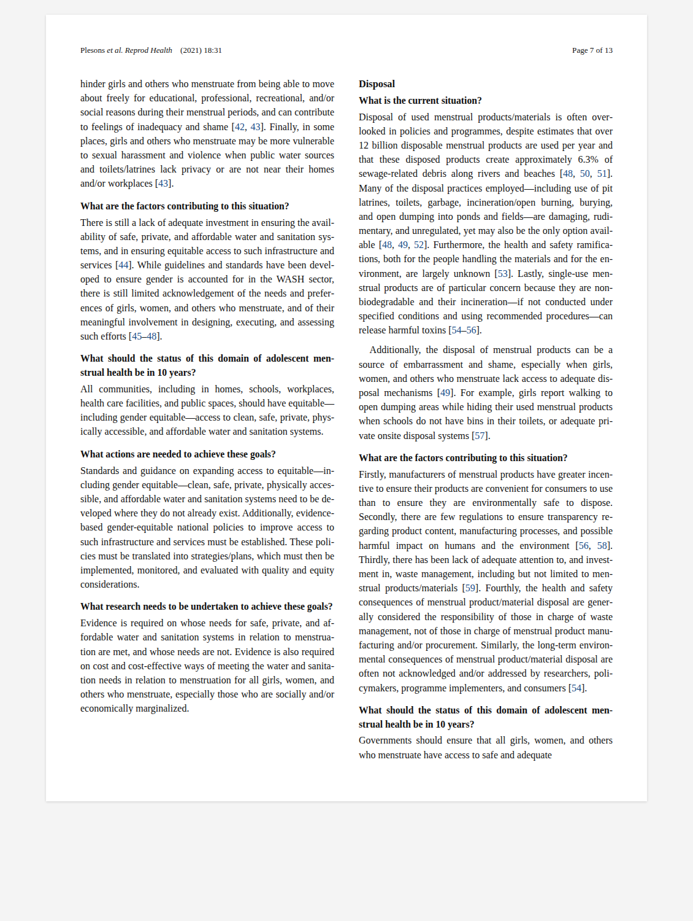Plesons et al. Reprod Health (2021) 18:31
Page 7 of 13
hinder girls and others who menstruate from being able to move about freely for educational, professional, recreational, and/or social reasons during their menstrual periods, and can contribute to feelings of inadequacy and shame [42, 43]. Finally, in some places, girls and others who menstruate may be more vulnerable to sexual harassment and violence when public water sources and toilets/latrines lack privacy or are not near their homes and/or workplaces [43].
What are the factors contributing to this situation?
There is still a lack of adequate investment in ensuring the availability of safe, private, and affordable water and sanitation systems, and in ensuring equitable access to such infrastructure and services [44]. While guidelines and standards have been developed to ensure gender is accounted for in the WASH sector, there is still limited acknowledgement of the needs and preferences of girls, women, and others who menstruate, and of their meaningful involvement in designing, executing, and assessing such efforts [45–48].
What should the status of this domain of adolescent menstrual health be in 10 years?
All communities, including in homes, schools, workplaces, health care facilities, and public spaces, should have equitable—including gender equitable—access to clean, safe, private, physically accessible, and affordable water and sanitation systems.
What actions are needed to achieve these goals?
Standards and guidance on expanding access to equitable—including gender equitable—clean, safe, private, physically accessible, and affordable water and sanitation systems need to be developed where they do not already exist. Additionally, evidence-based gender-equitable national policies to improve access to such infrastructure and services must be established. These policies must be translated into strategies/plans, which must then be implemented, monitored, and evaluated with quality and equity considerations.
What research needs to be undertaken to achieve these goals?
Evidence is required on whose needs for safe, private, and affordable water and sanitation systems in relation to menstruation are met, and whose needs are not. Evidence is also required on cost and cost-effective ways of meeting the water and sanitation needs in relation to menstruation for all girls, women, and others who menstruate, especially those who are socially and/or economically marginalized.
Disposal
What is the current situation?
Disposal of used menstrual products/materials is often overlooked in policies and programmes, despite estimates that over 12 billion disposable menstrual products are used per year and that these disposed products create approximately 6.3% of sewage-related debris along rivers and beaches [48, 50, 51]. Many of the disposal practices employed—including use of pit latrines, toilets, garbage, incineration/open burning, burying, and open dumping into ponds and fields—are damaging, rudimentary, and unregulated, yet may also be the only option available [48, 49, 52]. Furthermore, the health and safety ramifications, both for the people handling the materials and for the environment, are largely unknown [53]. Lastly, single-use menstrual products are of particular concern because they are non-biodegradable and their incineration—if not conducted under specified conditions and using recommended procedures—can release harmful toxins [54–56].
Additionally, the disposal of menstrual products can be a source of embarrassment and shame, especially when girls, women, and others who menstruate lack access to adequate disposal mechanisms [49]. For example, girls report walking to open dumping areas while hiding their used menstrual products when schools do not have bins in their toilets, or adequate private onsite disposal systems [57].
What are the factors contributing to this situation?
Firstly, manufacturers of menstrual products have greater incentive to ensure their products are convenient for consumers to use than to ensure they are environmentally safe to dispose. Secondly, there are few regulations to ensure transparency regarding product content, manufacturing processes, and possible harmful impact on humans and the environment [56, 58]. Thirdly, there has been lack of adequate attention to, and investment in, waste management, including but not limited to menstrual products/materials [59]. Fourthly, the health and safety consequences of menstrual product/material disposal are generally considered the responsibility of those in charge of waste management, not of those in charge of menstrual product manufacturing and/or procurement. Similarly, the long-term environmental consequences of menstrual product/material disposal are often not acknowledged and/or addressed by researchers, policymakers, programme implementers, and consumers [54].
What should the status of this domain of adolescent menstrual health be in 10 years?
Governments should ensure that all girls, women, and others who menstruate have access to safe and adequate